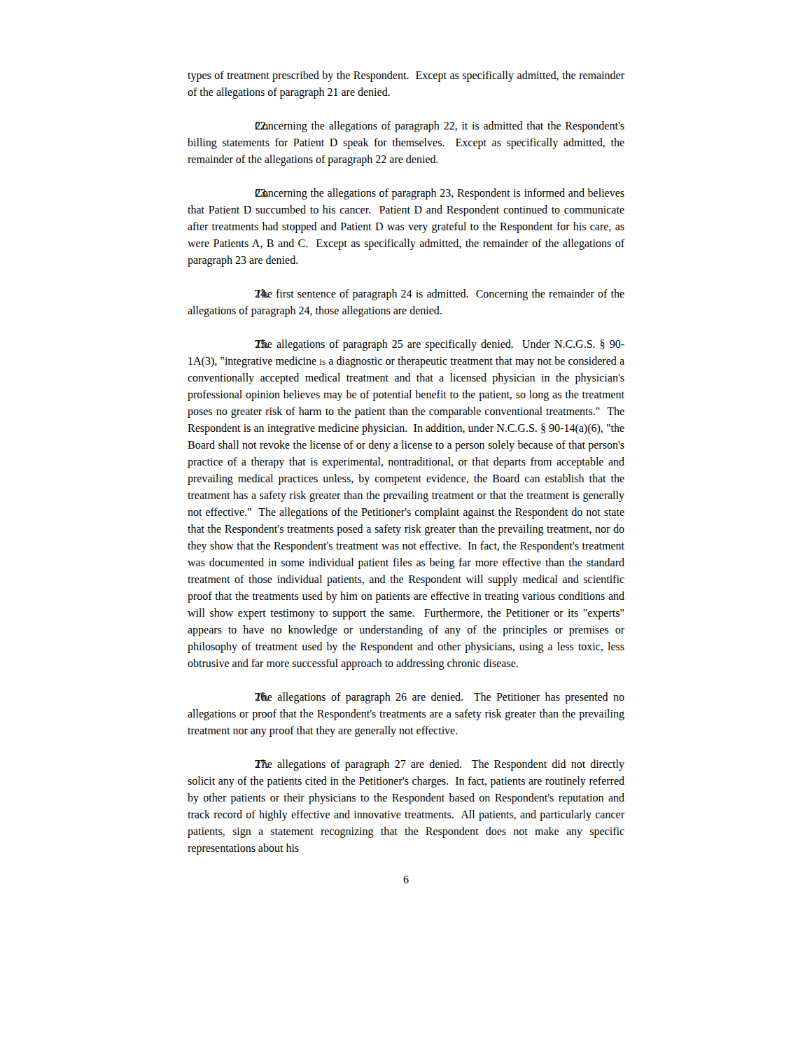types of treatment prescribed by the Respondent. Except as specifically admitted, the remainder of the allegations of paragraph 21 are denied.
22. Concerning the allegations of paragraph 22, it is admitted that the Respondent's billing statements for Patient D speak for themselves. Except as specifically admitted, the remainder of the allegations of paragraph 22 are denied.
23. Concerning the allegations of paragraph 23, Respondent is informed and believes that Patient D succumbed to his cancer. Patient D and Respondent continued to communicate after treatments had stopped and Patient D was very grateful to the Respondent for his care, as were Patients A, B and C. Except as specifically admitted, the remainder of the allegations of paragraph 23 are denied.
24. The first sentence of paragraph 24 is admitted. Concerning the remainder of the allegations of paragraph 24, those allegations are denied.
25. The allegations of paragraph 25 are specifically denied. Under N.C.G.S. § 90-1A(3), "integrative medicine is a diagnostic or therapeutic treatment that may not be considered a conventionally accepted medical treatment and that a licensed physician in the physician's professional opinion believes may be of potential benefit to the patient, so long as the treatment poses no greater risk of harm to the patient than the comparable conventional treatments." The Respondent is an integrative medicine physician. In addition, under N.C.G.S. § 90-14(a)(6), "the Board shall not revoke the license of or deny a license to a person solely because of that person's practice of a therapy that is experimental, nontraditional, or that departs from acceptable and prevailing medical practices unless, by competent evidence, the Board can establish that the treatment has a safety risk greater than the prevailing treatment or that the treatment is generally not effective." The allegations of the Petitioner's complaint against the Respondent do not state that the Respondent's treatments posed a safety risk greater than the prevailing treatment, nor do they show that the Respondent's treatment was not effective. In fact, the Respondent's treatment was documented in some individual patient files as being far more effective than the standard treatment of those individual patients, and the Respondent will supply medical and scientific proof that the treatments used by him on patients are effective in treating various conditions and will show expert testimony to support the same. Furthermore, the Petitioner or its "experts" appears to have no knowledge or understanding of any of the principles or premises or philosophy of treatment used by the Respondent and other physicians, using a less toxic, less obtrusive and far more successful approach to addressing chronic disease.
26. The allegations of paragraph 26 are denied. The Petitioner has presented no allegations or proof that the Respondent's treatments are a safety risk greater than the prevailing treatment nor any proof that they are generally not effective.
27. The allegations of paragraph 27 are denied. The Respondent did not directly solicit any of the patients cited in the Petitioner's charges. In fact, patients are routinely referred by other patients or their physicians to the Respondent based on Respondent's reputation and track record of highly effective and innovative treatments. All patients, and particularly cancer patients, sign a statement recognizing that the Respondent does not make any specific representations about his
6